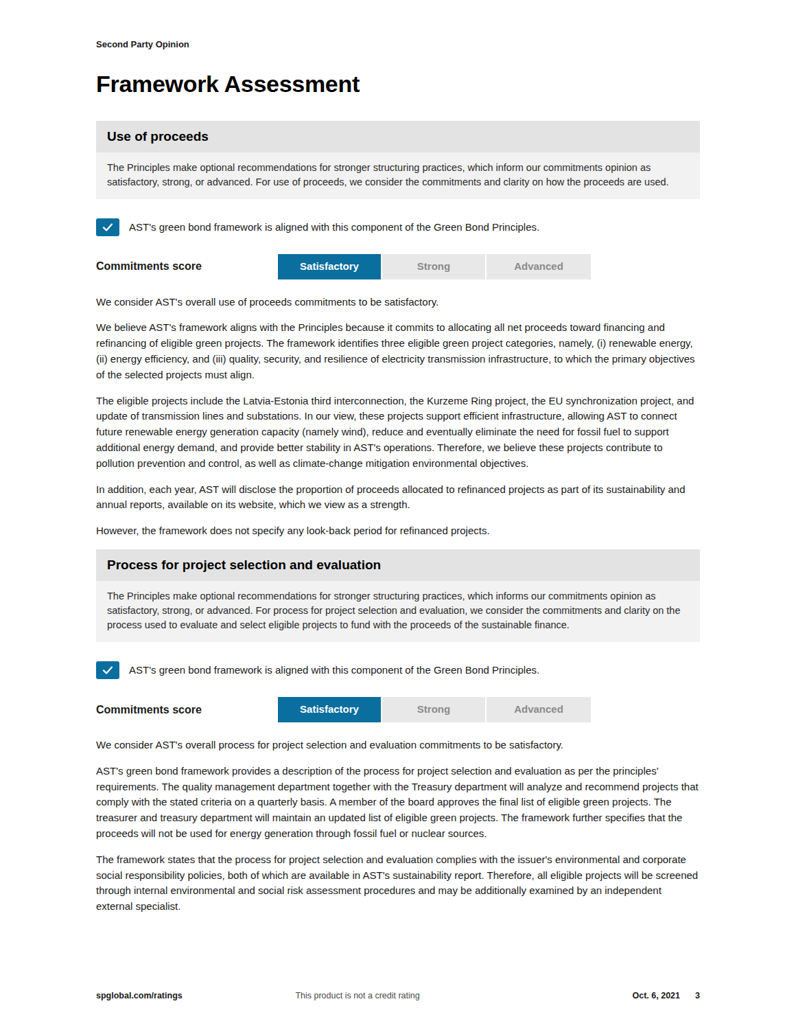Second Party Opinion
Framework Assessment
Use of proceeds
The Principles make optional recommendations for stronger structuring practices, which inform our commitments opinion as satisfactory, strong, or advanced. For use of proceeds, we consider the commitments and clarity on how the proceeds are used.
AST's green bond framework is aligned with this component of the Green Bond Principles.
Commitments score
Satisfactory
Strong
Advanced
We consider AST's overall use of proceeds commitments to be satisfactory.
We believe AST's framework aligns with the Principles because it commits to allocating all net proceeds toward financing and refinancing of eligible green projects. The framework identifies three eligible green project categories, namely, (i) renewable energy, (ii) energy efficiency, and (iii) quality, security, and resilience of electricity transmission infrastructure, to which the primary objectives of the selected projects must align.
The eligible projects include the Latvia-Estonia third interconnection, the Kurzeme Ring project, the EU synchronization project, and update of transmission lines and substations. In our view, these projects support efficient infrastructure, allowing AST to connect future renewable energy generation capacity (namely wind), reduce and eventually eliminate the need for fossil fuel to support additional energy demand, and provide better stability in AST's operations. Therefore, we believe these projects contribute to pollution prevention and control, as well as climate-change mitigation environmental objectives.
In addition, each year, AST will disclose the proportion of proceeds allocated to refinanced projects as part of its sustainability and annual reports, available on its website, which we view as a strength.
However, the framework does not specify any look-back period for refinanced projects.
Process for project selection and evaluation
The Principles make optional recommendations for stronger structuring practices, which informs our commitments opinion as satisfactory, strong, or advanced. For process for project selection and evaluation, we consider the commitments and clarity on the process used to evaluate and select eligible projects to fund with the proceeds of the sustainable finance.
AST's green bond framework is aligned with this component of the Green Bond Principles.
Commitments score
Satisfactory
Strong
Advanced
We consider AST's overall process for project selection and evaluation commitments to be satisfactory.
AST's green bond framework provides a description of the process for project selection and evaluation as per the principles' requirements. The quality management department together with the Treasury department will analyze and recommend projects that comply with the stated criteria on a quarterly basis. A member of the board approves the final list of eligible green projects. The treasurer and treasury department will maintain an updated list of eligible green projects. The framework further specifies that the proceeds will not be used for energy generation through fossil fuel or nuclear sources.
The framework states that the process for project selection and evaluation complies with the issuer's environmental and corporate social responsibility policies, both of which are available in AST's sustainability report. Therefore, all eligible projects will be screened through internal environmental and social risk assessment procedures and may be additionally examined by an independent external specialist.
spglobal.com/ratings
This product is not a credit rating
Oct. 6, 20213